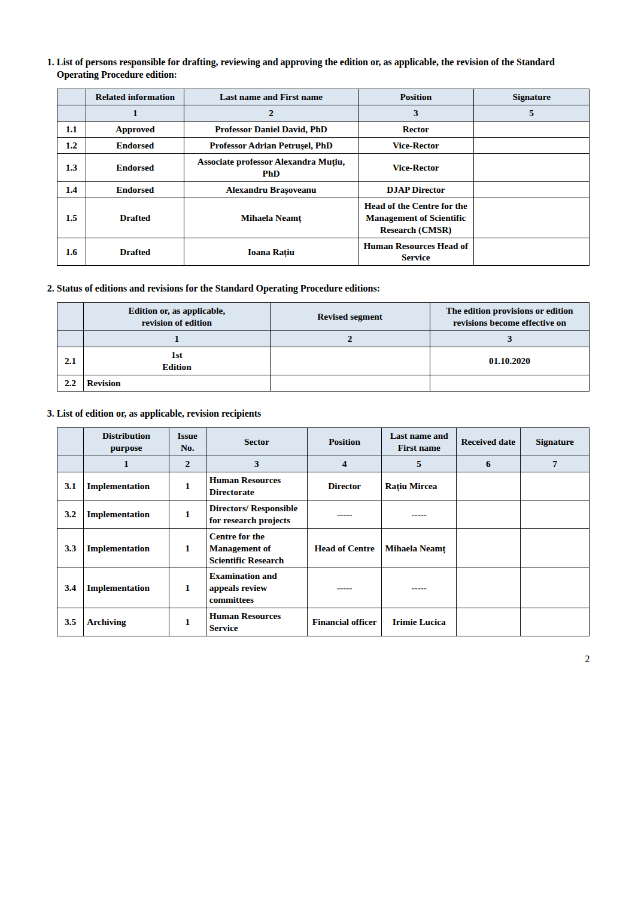List of persons responsible for drafting, reviewing and approving the edition or, as applicable, the revision of the Standard Operating Procedure edition:
| | Related information | Last name and First name | Position | Signature |
| --- | --- | --- | --- | --- |
| | 1 | 2 | 3 | 5 |
| 1.1 | Approved | Professor Daniel David, PhD | Rector | |
| 1.2 | Endorsed | Professor Adrian Petruşel, PhD | Vice-Rector | |
| 1.3 | Endorsed | Associate professor Alexandra Muțiu, PhD | Vice-Rector | |
| 1.4 | Endorsed | Alexandru Brașoveanu | DJAP Director | |
| 1.5 | Drafted | Mihaela Neamț | Head of the Centre for the Management of Scientific Research (CMSR) | |
| 1.6 | Drafted | Ioana Rațiu | Human Resources Head of Service | |
Status of editions and revisions for the Standard Operating Procedure editions:
| | Edition or, as applicable, revision of edition | Revised segment | The edition provisions or edition revisions become effective on |
| --- | --- | --- | --- |
| | 1 | 2 | 3 |
| 2.1 | 1st Edition | | 01.10.2020 |
| 2.2 | Revision | | |
List of edition or, as applicable, revision recipients
| | Distribution purpose | Issue No. | Sector | Position | Last name and First name | Received date | Signature |
| --- | --- | --- | --- | --- | --- | --- | --- |
| | 1 | 2 | 3 | 4 | 5 | 6 | 7 |
| 3.1 | Implementation | 1 | Human Resources Directorate | Director | Rațiu Mircea | | |
| 3.2 | Implementation | 1 | Directors/ Responsible for research projects | ----- | ----- | | |
| 3.3 | Implementation | 1 | Centre for the Management of Scientific Research | Head of Centre | Mihaela Neamț | | |
| 3.4 | Implementation | 1 | Examination and appeals review committees | ----- | ----- | | |
| 3.5 | Archiving | 1 | Human Resources Service | Financial officer | Irimie Lucica | | |
2